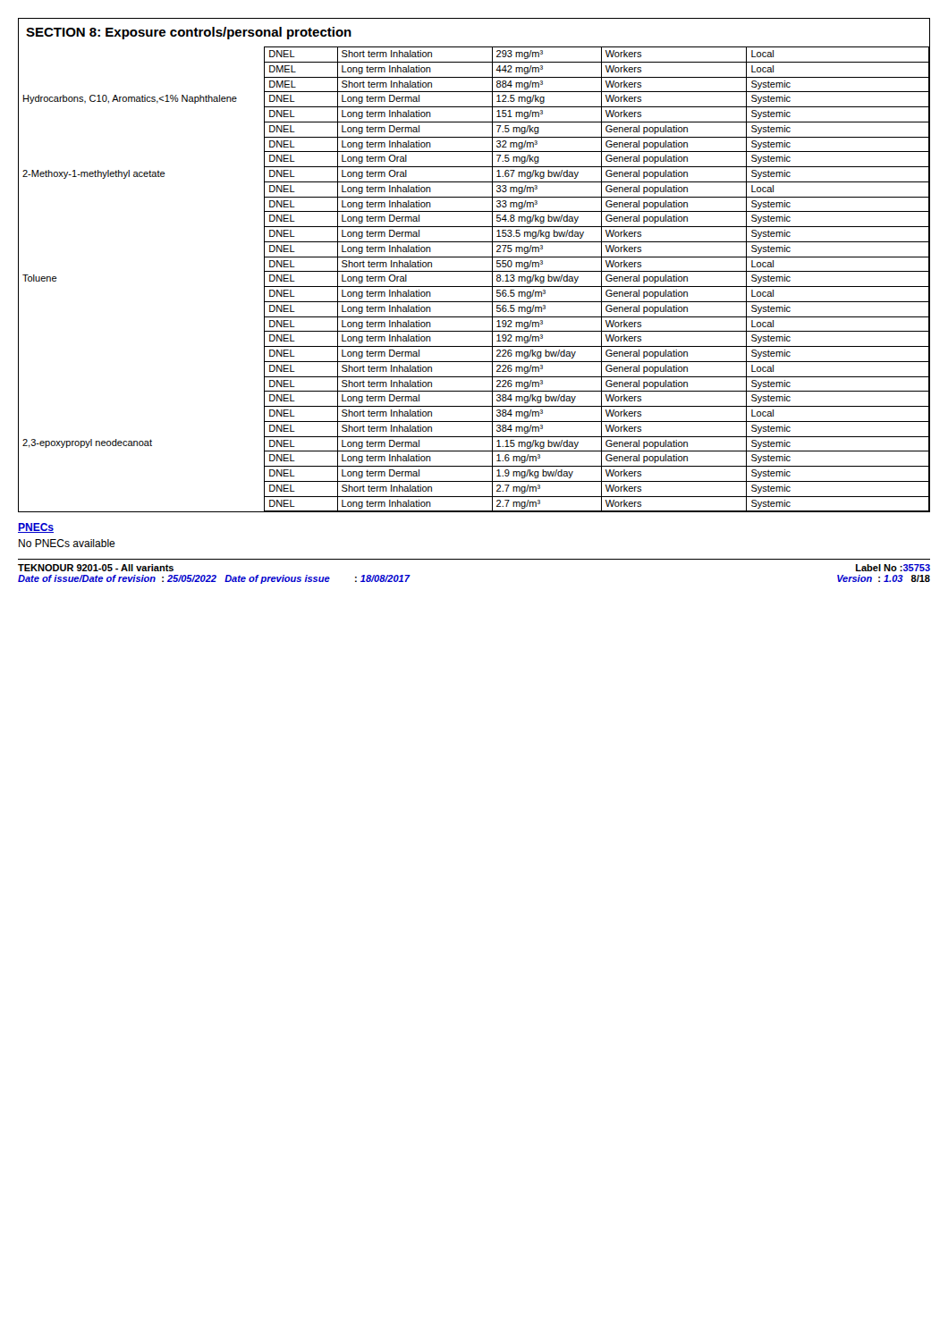SECTION 8: Exposure controls/personal protection
| | DNEL | Short term Inhalation | 293 mg/m³ | Workers | Local |
| | DMEL | Long term Inhalation | 442 mg/m³ | Workers | Local |
| | DMEL | Short term Inhalation | 884 mg/m³ | Workers | Systemic |
| Hydrocarbons, C10, Aromatics,<1% Naphthalene | DNEL | Long term Dermal | 12.5 mg/kg | Workers | Systemic |
| | DNEL | Long term Inhalation | 151 mg/m³ | Workers | Systemic |
| | DNEL | Long term Dermal | 7.5 mg/kg | General population | Systemic |
| | DNEL | Long term Inhalation | 32 mg/m³ | General population | Systemic |
| | DNEL | Long term Oral | 7.5 mg/kg | General population | Systemic |
| 2-Methoxy-1-methylethyl acetate | DNEL | Long term Oral | 1.67 mg/kg bw/day | General population | Systemic |
| | DNEL | Long term Inhalation | 33 mg/m³ | General population | Local |
| | DNEL | Long term Inhalation | 33 mg/m³ | General population | Systemic |
| | DNEL | Long term Dermal | 54.8 mg/kg bw/day | General population | Systemic |
| | DNEL | Long term Dermal | 153.5 mg/kg bw/day | Workers | Systemic |
| | DNEL | Long term Inhalation | 275 mg/m³ | Workers | Systemic |
| | DNEL | Short term Inhalation | 550 mg/m³ | Workers | Local |
| Toluene | DNEL | Long term Oral | 8.13 mg/kg bw/day | General population | Systemic |
| | DNEL | Long term Inhalation | 56.5 mg/m³ | General population | Local |
| | DNEL | Long term Inhalation | 56.5 mg/m³ | General population | Systemic |
| | DNEL | Long term Inhalation | 192 mg/m³ | Workers | Local |
| | DNEL | Long term Inhalation | 192 mg/m³ | Workers | Systemic |
| | DNEL | Long term Dermal | 226 mg/kg bw/day | General population | Systemic |
| | DNEL | Short term Inhalation | 226 mg/m³ | General population | Local |
| | DNEL | Short term Inhalation | 226 mg/m³ | General population | Systemic |
| | DNEL | Long term Dermal | 384 mg/kg bw/day | Workers | Systemic |
| | DNEL | Short term Inhalation | 384 mg/m³ | Workers | Local |
| | DNEL | Short term Inhalation | 384 mg/m³ | Workers | Systemic |
| 2,3-epoxypropyl neodecanoat | DNEL | Long term Dermal | 1.15 mg/kg bw/day | General population | Systemic |
| | DNEL | Long term Inhalation | 1.6 mg/m³ | General population | Systemic |
| | DNEL | Long term Dermal | 1.9 mg/kg bw/day | Workers | Systemic |
| | DNEL | Short term Inhalation | 2.7 mg/m³ | Workers | Systemic |
| | DNEL | Long term Inhalation | 2.7 mg/m³ | Workers | Systemic |
PNECs
No PNECs available
| TEKNODUR 9201-05 - All variants | Label No : 35753 |
| Date of issue/Date of revision : 25/05/2022 Date of previous issue : 18/08/2017 | Version : 1.03 8/18 |